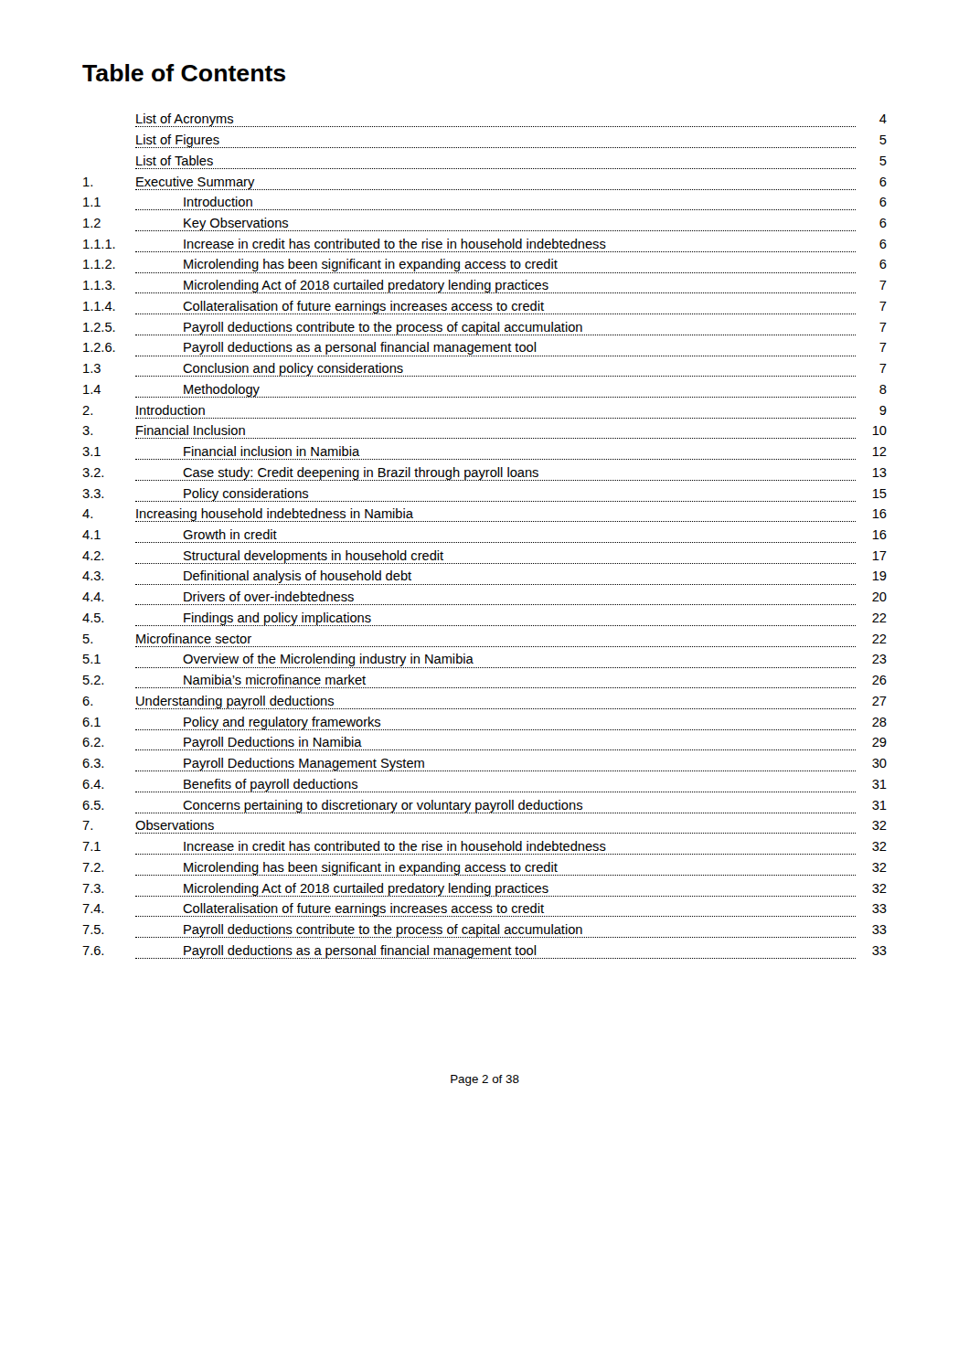Table of Contents
| | List of Acronyms | 4 |
| | List of Figures | 5 |
| | List of Tables | 5 |
| 1. | Executive Summary | 6 |
| 1.1 | Introduction | 6 |
| 1.2 | Key Observations | 6 |
| 1.1.1. | Increase in credit has contributed to the rise in household indebtedness | 6 |
| 1.1.2. | Microlending has been significant in expanding access to credit | 6 |
| 1.1.3. | Microlending Act of 2018 curtailed predatory lending practices | 7 |
| 1.1.4. | Collateralisation of future earnings increases access to credit | 7 |
| 1.2.5. | Payroll deductions contribute to the process of capital accumulation | 7 |
| 1.2.6. | Payroll deductions as a personal financial management tool | 7 |
| 1.3 | Conclusion and policy considerations | 7 |
| 1.4 | Methodology | 8 |
| 2. | Introduction | 9 |
| 3. | Financial Inclusion | 10 |
| 3.1 | Financial inclusion in Namibia | 12 |
| 3.2. | Case study: Credit deepening in Brazil through payroll loans | 13 |
| 3.3. | Policy considerations | 15 |
| 4. | Increasing household indebtedness in Namibia | 16 |
| 4.1 | Growth in credit | 16 |
| 4.2. | Structural developments in household credit | 17 |
| 4.3. | Definitional analysis of household debt | 19 |
| 4.4. | Drivers of over-indebtedness | 20 |
| 4.5. | Findings and policy implications | 22 |
| 5. | Microfinance sector | 22 |
| 5.1 | Overview of the Microlending industry in Namibia | 23 |
| 5.2. | Namibia’s microfinance market | 26 |
| 6. | Understanding payroll deductions | 27 |
| 6.1 | Policy and regulatory frameworks | 28 |
| 6.2. | Payroll Deductions in Namibia | 29 |
| 6.3. | Payroll Deductions Management System | 30 |
| 6.4. | Benefits of payroll deductions | 31 |
| 6.5. | Concerns pertaining to discretionary or voluntary payroll deductions | 31 |
| 7. | Observations | 32 |
| 7.1 | Increase in credit has contributed to the rise in household indebtedness | 32 |
| 7.2. | Microlending has been significant in expanding access to credit | 32 |
| 7.3. | Microlending Act of 2018 curtailed predatory lending practices | 32 |
| 7.4. | Collateralisation of future earnings increases access to credit | 33 |
| 7.5. | Payroll deductions contribute to the process of capital accumulation | 33 |
| 7.6. | Payroll deductions as a personal financial management tool | 33 |
Page 2 of 38